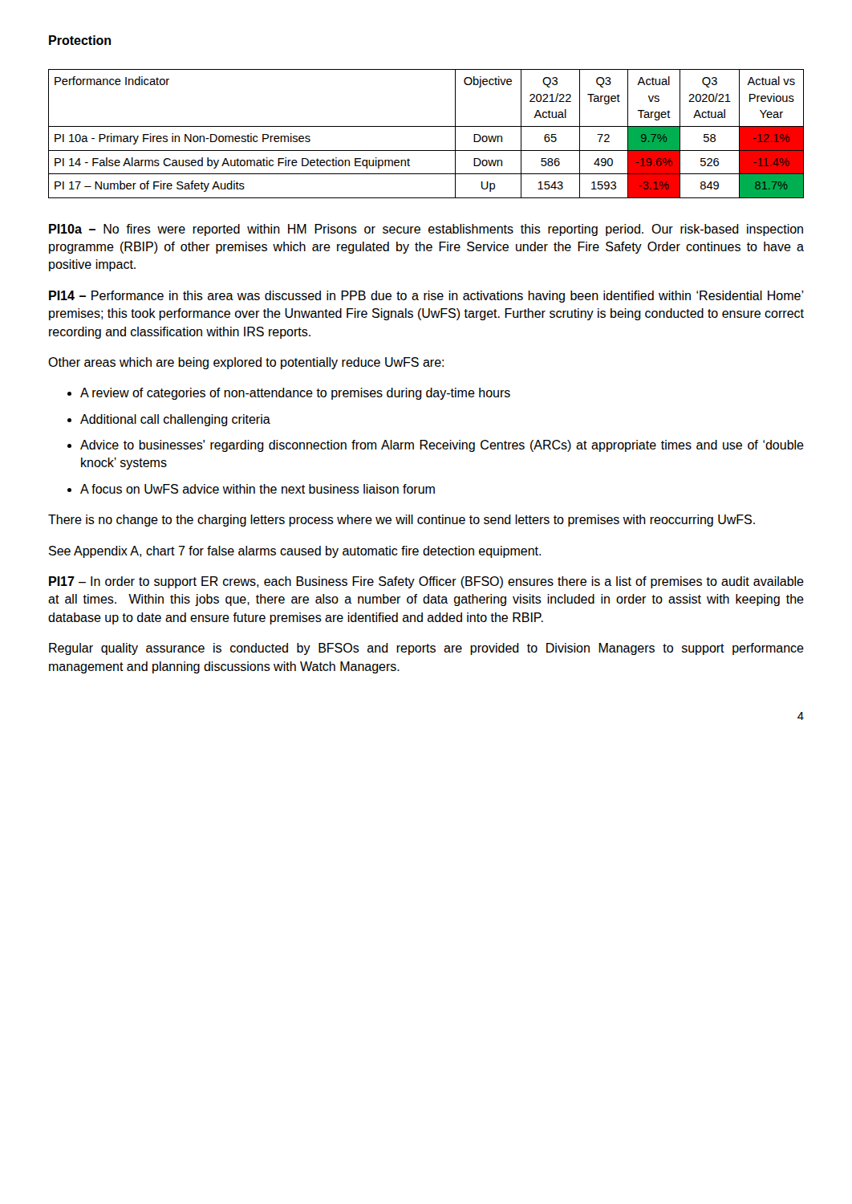Protection
| Performance Indicator | Objective | Q3 2021/22 Actual | Q3 Target | Actual vs Target | Q3 2020/21 Actual | Actual vs Previous Year |
| --- | --- | --- | --- | --- | --- | --- |
| PI 10a - Primary Fires in Non-Domestic Premises | Down | 65 | 72 | 9.7% | 58 | -12.1% |
| PI 14 - False Alarms Caused by Automatic Fire Detection Equipment | Down | 586 | 490 | -19.6% | 526 | -11.4% |
| PI 17 – Number of Fire Safety Audits | Up | 1543 | 1593 | -3.1% | 849 | 81.7% |
PI10a – No fires were reported within HM Prisons or secure establishments this reporting period. Our risk-based inspection programme (RBIP) of other premises which are regulated by the Fire Service under the Fire Safety Order continues to have a positive impact.
PI14 – Performance in this area was discussed in PPB due to a rise in activations having been identified within ‘Residential Home’ premises; this took performance over the Unwanted Fire Signals (UwFS) target. Further scrutiny is being conducted to ensure correct recording and classification within IRS reports.
Other areas which are being explored to potentially reduce UwFS are:
A review of categories of non-attendance to premises during day-time hours
Additional call challenging criteria
Advice to businesses' regarding disconnection from Alarm Receiving Centres (ARCs) at appropriate times and use of ‘double knock’ systems
A focus on UwFS advice within the next business liaison forum
There is no change to the charging letters process where we will continue to send letters to premises with reoccurring UwFS.
See Appendix A, chart 7 for false alarms caused by automatic fire detection equipment.
PI17 – In order to support ER crews, each Business Fire Safety Officer (BFSO) ensures there is a list of premises to audit available at all times. Within this jobs que, there are also a number of data gathering visits included in order to assist with keeping the database up to date and ensure future premises are identified and added into the RBIP.
Regular quality assurance is conducted by BFSOs and reports are provided to Division Managers to support performance management and planning discussions with Watch Managers.
4